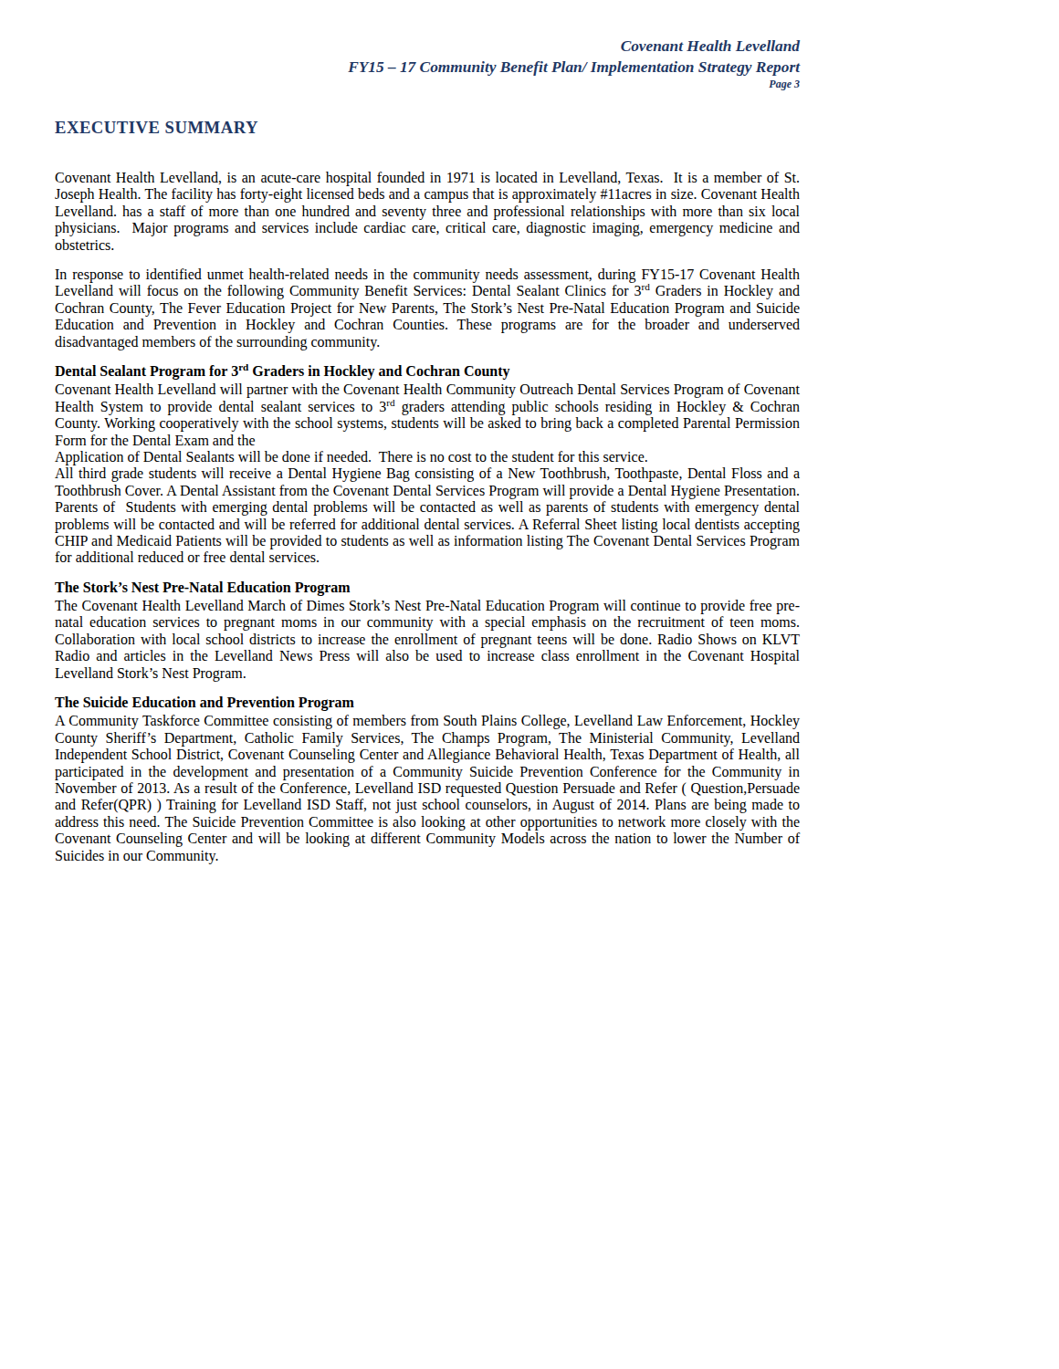Covenant Health Levelland
FY15 – 17 Community Benefit Plan/ Implementation Strategy Report
Page 3
EXECUTIVE SUMMARY
Covenant Health Levelland, is an acute-care hospital founded in 1971 is located in Levelland, Texas. It is a member of St. Joseph Health. The facility has forty-eight licensed beds and a campus that is approximately #11acres in size. Covenant Health Levelland. has a staff of more than one hundred and seventy three and professional relationships with more than six local physicians. Major programs and services include cardiac care, critical care, diagnostic imaging, emergency medicine and obstetrics.
In response to identified unmet health-related needs in the community needs assessment, during FY15-17 Covenant Health Levelland will focus on the following Community Benefit Services: Dental Sealant Clinics for 3rd Graders in Hockley and Cochran County, The Fever Education Project for New Parents, The Stork’s Nest Pre-Natal Education Program and Suicide Education and Prevention in Hockley and Cochran Counties. These programs are for the broader and underserved disadvantaged members of the surrounding community.
Dental Sealant Program for 3rd Graders in Hockley and Cochran County
Covenant Health Levelland will partner with the Covenant Health Community Outreach Dental Services Program of Covenant Health System to provide dental sealant services to 3rd graders attending public schools residing in Hockley & Cochran County. Working cooperatively with the school systems, students will be asked to bring back a completed Parental Permission Form for the Dental Exam and the
Application of Dental Sealants will be done if needed. There is no cost to the student for this service.
All third grade students will receive a Dental Hygiene Bag consisting of a New Toothbrush, Toothpaste, Dental Floss and a Toothbrush Cover. A Dental Assistant from the Covenant Dental Services Program will provide a Dental Hygiene Presentation. Parents of Students with emerging dental problems will be contacted as well as parents of students with emergency dental problems will be contacted and will be referred for additional dental services. A Referral Sheet listing local dentists accepting CHIP and Medicaid Patients will be provided to students as well as information listing The Covenant Dental Services Program for additional reduced or free dental services.
The Stork’s Nest Pre-Natal Education Program
The Covenant Health Levelland March of Dimes Stork’s Nest Pre-Natal Education Program will continue to provide free pre-natal education services to pregnant moms in our community with a special emphasis on the recruitment of teen moms. Collaboration with local school districts to increase the enrollment of pregnant teens will be done. Radio Shows on KLVT Radio and articles in the Levelland News Press will also be used to increase class enrollment in the Covenant Hospital Levelland Stork’s Nest Program.
The Suicide Education and Prevention Program
A Community Taskforce Committee consisting of members from South Plains College, Levelland Law Enforcement, Hockley County Sheriff’s Department, Catholic Family Services, The Champs Program, The Ministerial Community, Levelland Independent School District, Covenant Counseling Center and Allegiance Behavioral Health, Texas Department of Health, all participated in the development and presentation of a Community Suicide Prevention Conference for the Community in November of 2013. As a result of the Conference, Levelland ISD requested Question Persuade and Refer ( Question,Persuade and Refer(QPR) ) Training for Levelland ISD Staff, not just school counselors, in August of 2014. Plans are being made to address this need. The Suicide Prevention Committee is also looking at other opportunities to network more closely with the Covenant Counseling Center and will be looking at different Community Models across the nation to lower the Number of Suicides in our Community.